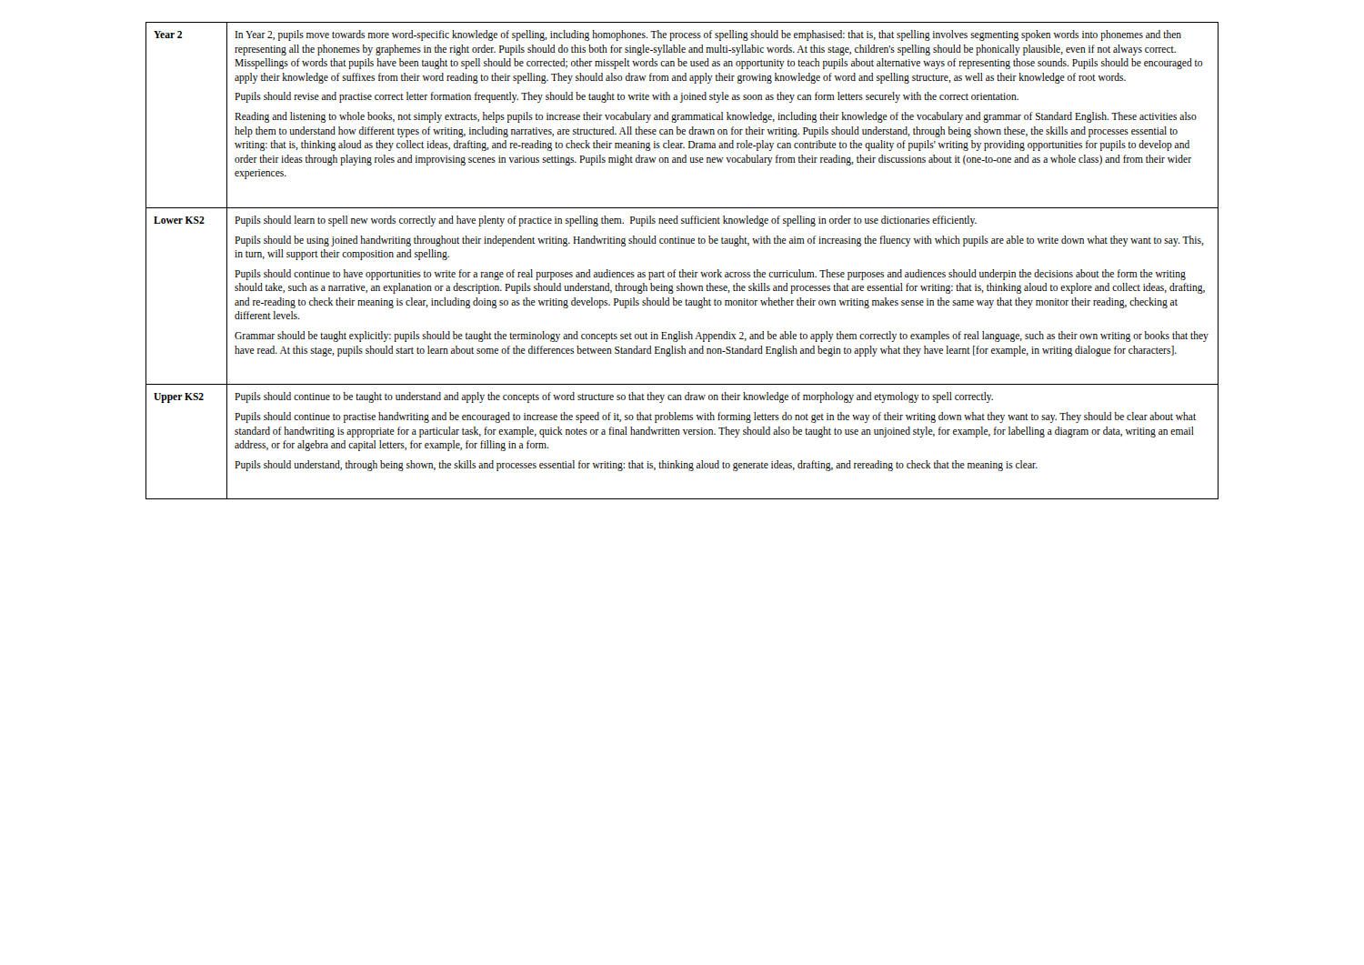| Year 2 | In Year 2, pupils move towards more word-specific knowledge of spelling, including homophones. The process of spelling should be emphasised: that is, that spelling involves segmenting spoken words into phonemes and then representing all the phonemes by graphemes in the right order. Pupils should do this both for single-syllable and multi-syllabic words. At this stage, children's spelling should be phonically plausible, even if not always correct. Misspellings of words that pupils have been taught to spell should be corrected; other misspelt words can be used as an opportunity to teach pupils about alternative ways of representing those sounds. Pupils should be encouraged to apply their knowledge of suffixes from their word reading to their spelling. They should also draw from and apply their growing knowledge of word and spelling structure, as well as their knowledge of root words. Pupils should revise and practise correct letter formation frequently. They should be taught to write with a joined style as soon as they can form letters securely with the correct orientation. Reading and listening to whole books, not simply extracts, helps pupils to increase their vocabulary and grammatical knowledge, including their knowledge of the vocabulary and grammar of Standard English. These activities also help them to understand how different types of writing, including narratives, are structured. All these can be drawn on for their writing. Pupils should understand, through being shown these, the skills and processes essential to writing: that is, thinking aloud as they collect ideas, drafting, and re-reading to check their meaning is clear. Drama and role-play can contribute to the quality of pupils' writing by providing opportunities for pupils to develop and order their ideas through playing roles and improvising scenes in various settings. Pupils might draw on and use new vocabulary from their reading, their discussions about it (one-to-one and as a whole class) and from their wider experiences. |
| Lower KS2 | Pupils should learn to spell new words correctly and have plenty of practice in spelling them. Pupils need sufficient knowledge of spelling in order to use dictionaries efficiently. Pupils should be using joined handwriting throughout their independent writing. Handwriting should continue to be taught, with the aim of increasing the fluency with which pupils are able to write down what they want to say. This, in turn, will support their composition and spelling. Pupils should continue to have opportunities to write for a range of real purposes and audiences as part of their work across the curriculum. These purposes and audiences should underpin the decisions about the form the writing should take, such as a narrative, an explanation or a description. Pupils should understand, through being shown these, the skills and processes that are essential for writing: that is, thinking aloud to explore and collect ideas, drafting, and re-reading to check their meaning is clear, including doing so as the writing develops. Pupils should be taught to monitor whether their own writing makes sense in the same way that they monitor their reading, checking at different levels. Grammar should be taught explicitly: pupils should be taught the terminology and concepts set out in English Appendix 2, and be able to apply them correctly to examples of real language, such as their own writing or books that they have read. At this stage, pupils should start to learn about some of the differences between Standard English and non-Standard English and begin to apply what they have learnt [for example, in writing dialogue for characters]. |
| Upper KS2 | Pupils should continue to be taught to understand and apply the concepts of word structure so that they can draw on their knowledge of morphology and etymology to spell correctly. Pupils should continue to practise handwriting and be encouraged to increase the speed of it, so that problems with forming letters do not get in the way of their writing down what they want to say. They should be clear about what standard of handwriting is appropriate for a particular task, for example, quick notes or a final handwritten version. They should also be taught to use an unjoined style, for example, for labelling a diagram or data, writing an email address, or for algebra and capital letters, for example, for filling in a form. Pupils should understand, through being shown, the skills and processes essential for writing: that is, thinking aloud to generate ideas, drafting, and rereading to check that the meaning is clear. |